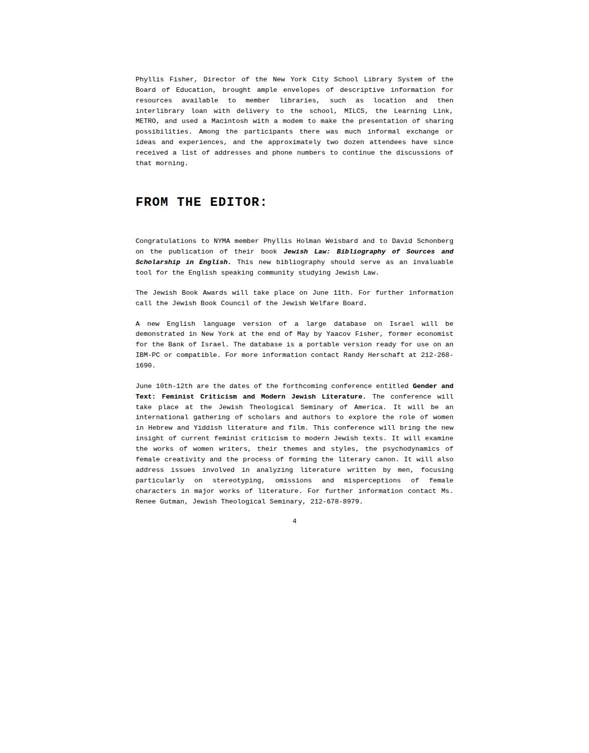Phyllis Fisher, Director of the New York City School Library System of the Board of Education, brought ample envelopes of descriptive information for resources available to member libraries, such as location and then interlibrary loan with delivery to the school, MILCS, the Learning Link, METRO, and used a Macintosh with a modem to make the presentation of sharing possibilities. Among the participants there was much informal exchange or ideas and experiences, and the approximately two dozen attendees have since received a list of addresses and phone numbers to continue the discussions of that morning.
FROM THE EDITOR:
Congratulations to NYMA member Phyllis Holman Weisbard and to David Schonberg on the publication of their book Jewish Law: Bibliography of Sources and Scholarship in English. This new bibliography should serve as an invaluable tool for the English speaking community studying Jewish Law.
The Jewish Book Awards will take place on June 11th. For further information call the Jewish Book Council of the Jewish Welfare Board.
A new English language version of a large database on Israel will be demonstrated in New York at the end of May by Yaacov Fisher, former economist for the Bank of Israel. The database is a portable version ready for use on an IBM-PC or compatible. For more information contact Randy Herschaft at 212-268-1690.
June 10th-12th are the dates of the forthcoming conference entitled Gender and Text: Feminist Criticism and Modern Jewish Literature. The conference will take place at the Jewish Theological Seminary of America. It will be an international gathering of scholars and authors to explore the role of women in Hebrew and Yiddish literature and film. This conference will bring the new insight of current feminist criticism to modern Jewish texts. It will examine the works of women writers, their themes and styles, the psychodynamics of female creativity and the process of forming the literary canon. It will also address issues involved in analyzing literature written by men, focusing particularly on stereotyping, omissions and misperceptions of female characters in major works of literature. For further information contact Ms. Renee Gutman, Jewish Theological Seminary, 212-678-8979.
4